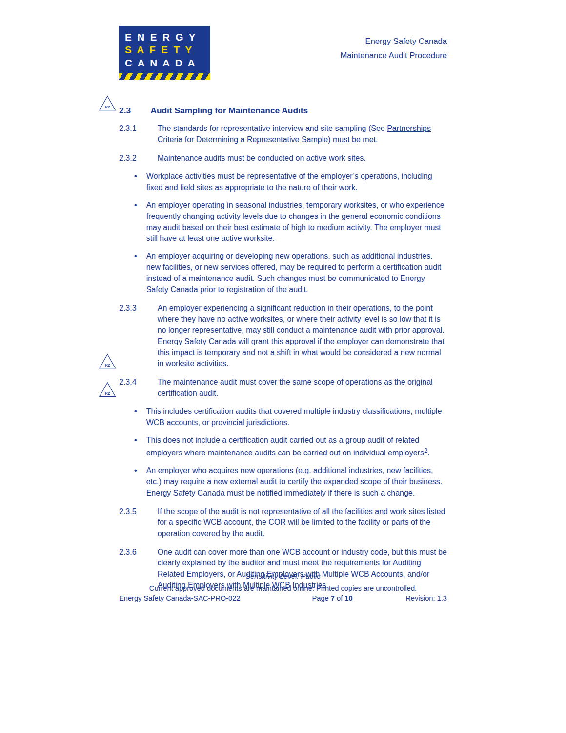R2
R2
R2
E N E R G Y
S A F E T Y
C A N A D A
Energy Safety Canada
Maintenance Audit Procedure
2.3 Audit Sampling for Maintenance Audits
2.3.1 The standards for representative interview and site sampling (See Partnerships Criteria for Determining a Representative Sample) must be met.
2.3.2 Maintenance audits must be conducted on active work sites.
Workplace activities must be representative of the employer’s operations, including fixed and field sites as appropriate to the nature of their work.
An employer operating in seasonal industries, temporary worksites, or who experience frequently changing activity levels due to changes in the general economic conditions may audit based on their best estimate of high to medium activity. The employer must still have at least one active worksite.
An employer acquiring or developing new operations, such as additional industries, new facilities, or new services offered, may be required to perform a certification audit instead of a maintenance audit. Such changes must be communicated to Energy Safety Canada prior to registration of the audit.
2.3.3 An employer experiencing a significant reduction in their operations, to the point where they have no active worksites, or where their activity level is so low that it is no longer representative, may still conduct a maintenance audit with prior approval. Energy Safety Canada will grant this approval if the employer can demonstrate that this impact is temporary and not a shift in what would be considered a new normal in worksite activities.
2.3.4 The maintenance audit must cover the same scope of operations as the original certification audit.
This includes certification audits that covered multiple industry classifications, multiple WCB accounts, or provincial jurisdictions.
This does not include a certification audit carried out as a group audit of related employers where maintenance audits can be carried out on individual employers2.
An employer who acquires new operations (e.g. additional industries, new facilities, etc.) may require a new external audit to certify the expanded scope of their business. Energy Safety Canada must be notified immediately if there is such a change.
2.3.5 If the scope of the audit is not representative of all the facilities and work sites listed for a specific WCB account, the COR will be limited to the facility or parts of the operation covered by the audit.
2.3.6 One audit can cover more than one WCB account or industry code, but this must be clearly explained by the auditor and must meet the requirements for Auditing Related Employers, or Auditing Employers with Multiple WCB Accounts, and/or Auditing Employers with Multiple WCB Industries.
Sensitivity Level: Public
Current approved documents are maintained online. Printed copies are uncontrolled.
Energy Safety Canada-SAC-PRO-022 Page 7 of 10 Revision: 1.3